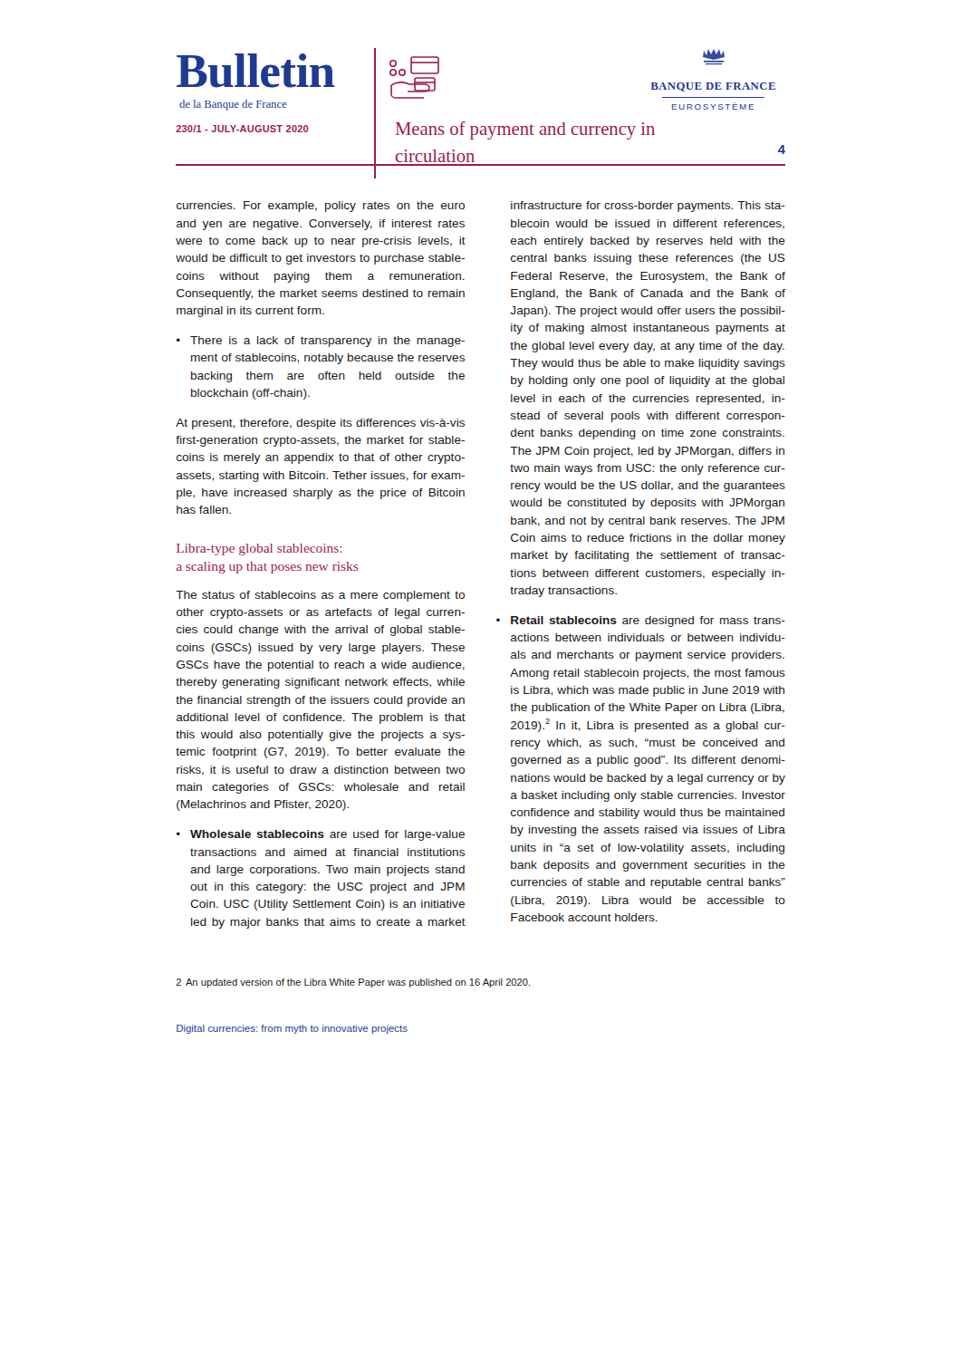Bulletin
de la Banque de France
230/1 - JULY-AUGUST 2020
Means of payment and currency in circulation
4
BANQUE DE FRANCE
EUROSYSTÈME
currencies. For example, policy rates on the euro and yen are negative. Conversely, if interest rates were to come back up to near pre-crisis levels, it would be difficult to get investors to purchase stablecoins without paying them a remuneration. Consequently, the market seems destined to remain marginal in its current form.
There is a lack of transparency in the management of stablecoins, notably because the reserves backing them are often held outside the blockchain (off-chain).
At present, therefore, despite its differences vis-à-vis first-generation crypto-assets, the market for stablecoins is merely an appendix to that of other crypto-assets, starting with Bitcoin. Tether issues, for example, have increased sharply as the price of Bitcoin has fallen.
Libra-type global stablecoins:
a scaling up that poses new risks
The status of stablecoins as a mere complement to other crypto-assets or as artefacts of legal currencies could change with the arrival of global stablecoins (GSCs) issued by very large players. These GSCs have the potential to reach a wide audience, thereby generating significant network effects, while the financial strength of the issuers could provide an additional level of confidence. The problem is that this would also potentially give the projects a systemic footprint (G7, 2019). To better evaluate the risks, it is useful to draw a distinction between two main categories of GSCs: wholesale and retail (Melachrinos and Pfister, 2020).
Wholesale stablecoins are used for large-value transactions and aimed at financial institutions and large corporations. Two main projects stand out in this category: the USC project and JPM Coin. USC (Utility Settlement Coin) is an initiative led by major banks that aims to create a market infrastructure for cross-border payments. This stablecoin would be issued in different references, each entirely backed by reserves held with the central banks issuing these references (the US Federal Reserve, the Eurosystem, the Bank of England, the Bank of Canada and the Bank of Japan). The project would offer users the possibility of making almost instantaneous payments at the global level every day, at any time of the day. They would thus be able to make liquidity savings by holding only one pool of liquidity at the global level in each of the currencies represented, instead of several pools with different correspondent banks depending on time zone constraints. The JPM Coin project, led by JPMorgan, differs in two main ways from USC: the only reference currency would be the US dollar, and the guarantees would be constituted by deposits with JPMorgan bank, and not by central bank reserves. The JPM Coin aims to reduce frictions in the dollar money market by facilitating the settlement of transactions between different customers, especially intraday transactions.
Retail stablecoins are designed for mass transactions between individuals or between individuals and merchants or payment service providers. Among retail stablecoin projects, the most famous is Libra, which was made public in June 2019 with the publication of the White Paper on Libra (Libra, 2019).2 In it, Libra is presented as a global currency which, as such, “must be conceived and governed as a public good”. Its different denominations would be backed by a legal currency or by a basket including only stable currencies. Investor confidence and stability would thus be maintained by investing the assets raised via issues of Libra units in “a set of low-volatility assets, including bank deposits and government securities in the currencies of stable and reputable central banks” (Libra, 2019). Libra would be accessible to Facebook account holders.
2 An updated version of the Libra White Paper was published on 16 April 2020.
Digital currencies: from myth to innovative projects